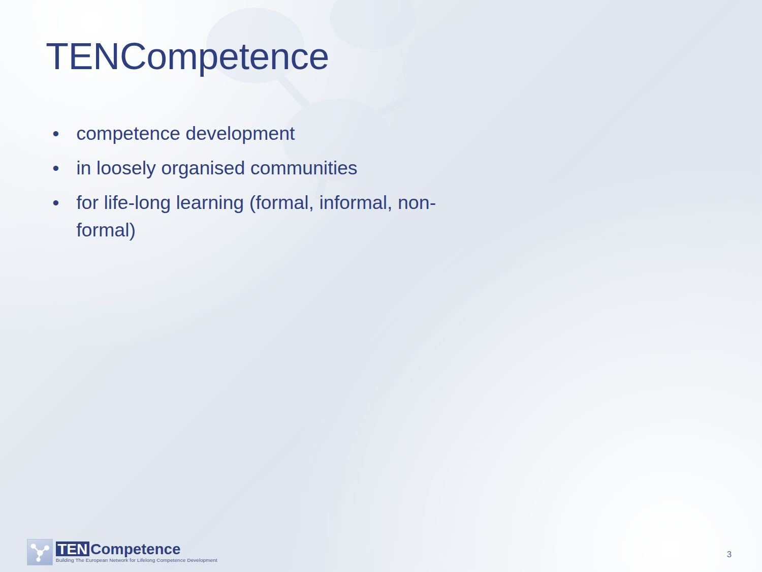TENCompetence
competence development
in loosely organised communities
for life-long learning (formal, informal, non-formal)
TEN Competence
Building The European Network for Lifelong Competence Development
3